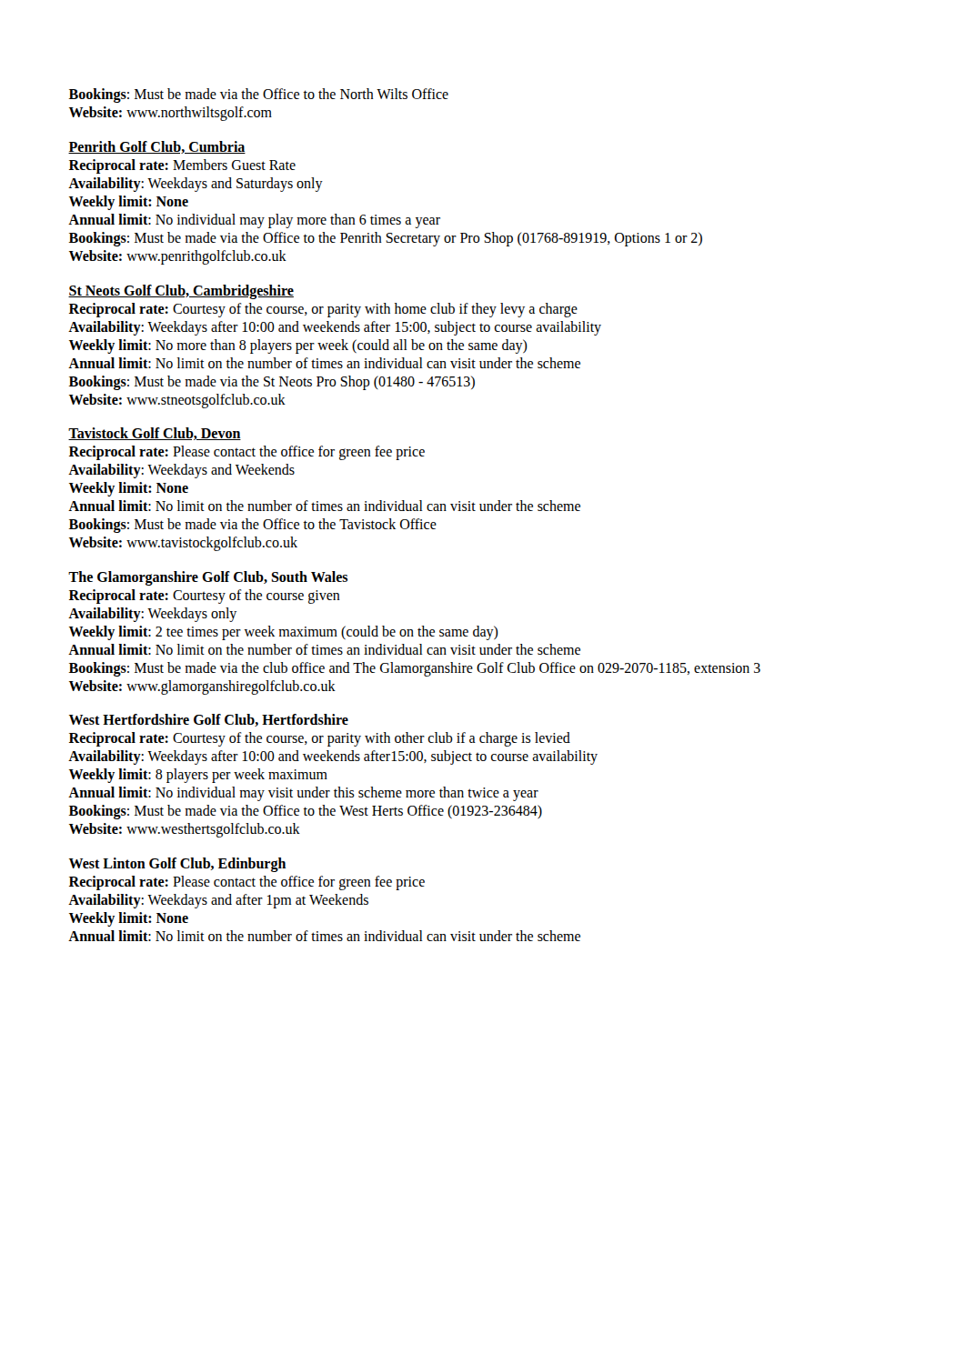Bookings: Must be made via the Office to the North Wilts Office
Website: www.northwiltsgolf.com
Penrith Golf Club, Cumbria
Reciprocal rate: Members Guest Rate
Availability: Weekdays and Saturdays only
Weekly limit: None
Annual limit: No individual may play more than 6 times a year
Bookings: Must be made via the Office to the Penrith Secretary or Pro Shop (01768-891919, Options 1 or 2)
Website: www.penrithgolfclub.co.uk
St Neots Golf Club, Cambridgeshire
Reciprocal rate: Courtesy of the course, or parity with home club if they levy a charge
Availability: Weekdays after 10:00 and weekends after 15:00, subject to course availability
Weekly limit: No more than 8 players per week (could all be on the same day)
Annual limit: No limit on the number of times an individual can visit under the scheme
Bookings: Must be made via the St Neots Pro Shop (01480 - 476513)
Website: www.stneotsgolfclub.co.uk
Tavistock Golf Club, Devon
Reciprocal rate: Please contact the office for green fee price
Availability: Weekdays and Weekends
Weekly limit: None
Annual limit: No limit on the number of times an individual can visit under the scheme
Bookings: Must be made via the Office to the Tavistock Office
Website: www.tavistockgolfclub.co.uk
The Glamorganshire Golf Club, South Wales
Reciprocal rate: Courtesy of the course given
Availability: Weekdays only
Weekly limit: 2 tee times per week maximum (could be on the same day)
Annual limit: No limit on the number of times an individual can visit under the scheme
Bookings: Must be made via the club office and The Glamorganshire Golf Club Office on 029-2070-1185, extension 3
Website: www.glamorganshiregolfclub.co.uk
West Hertfordshire Golf Club, Hertfordshire
Reciprocal rate: Courtesy of the course, or parity with other club if a charge is levied
Availability: Weekdays after 10:00 and weekends after15:00, subject to course availability
Weekly limit: 8 players per week maximum
Annual limit: No individual may visit under this scheme more than twice a year
Bookings: Must be made via the Office to the West Herts Office (01923-236484)
Website: www.westhertsgolfclub.co.uk
West Linton Golf Club, Edinburgh
Reciprocal rate: Please contact the office for green fee price
Availability: Weekdays and after 1pm at Weekends
Weekly limit: None
Annual limit: No limit on the number of times an individual can visit under the scheme